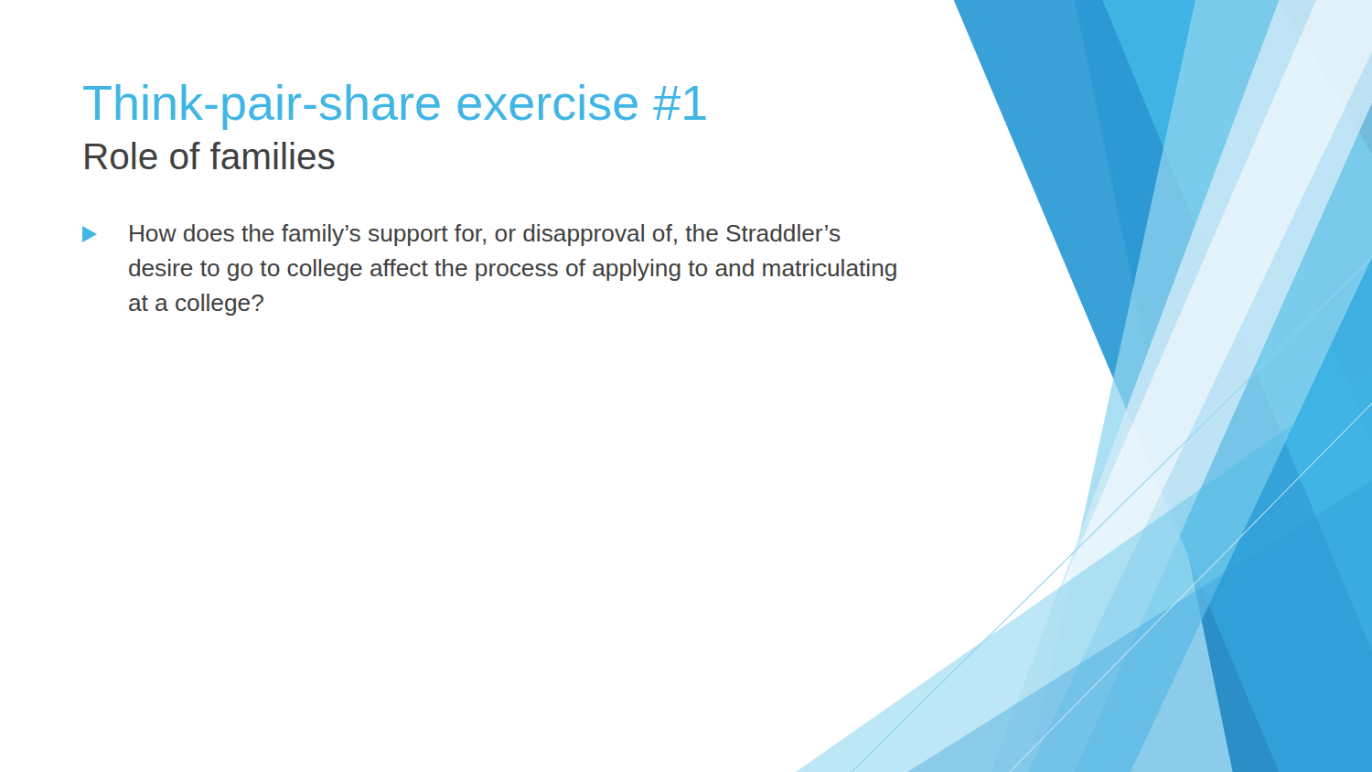Think-pair-share exercise #1
Role of families
How does the family’s support for, or disapproval of, the Straddler’s desire to go to college affect the process of applying to and matriculating at a college?